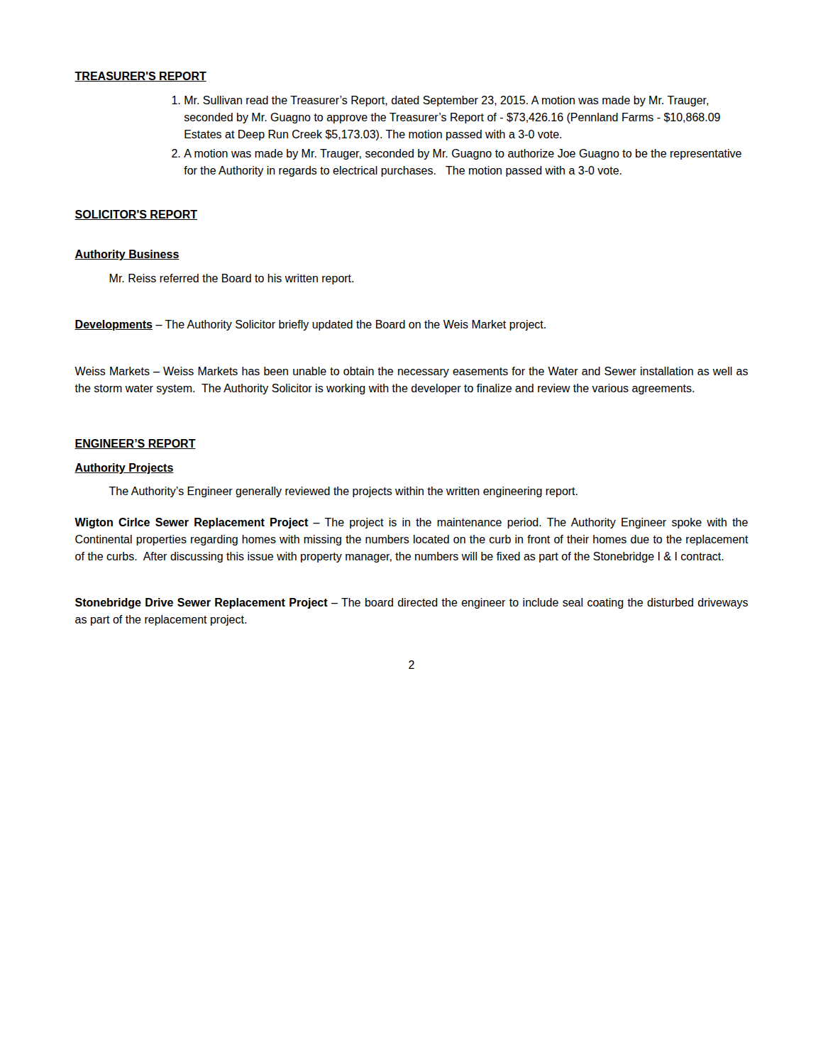TREASURER'S REPORT
Mr. Sullivan read the Treasurer’s Report, dated September 23, 2015. A motion was made by Mr. Trauger, seconded by Mr. Guagno to approve the Treasurer’s Report of - $73,426.16 (Pennland Farms - $10,868.09 Estates at Deep Run Creek $5,173.03). The motion passed with a 3-0 vote.
A motion was made by Mr. Trauger, seconded by Mr. Guagno to authorize Joe Guagno to be the representative for the Authority in regards to electrical purchases. The motion passed with a 3-0 vote.
SOLICITOR'S REPORT
Authority Business
Mr. Reiss referred the Board to his written report.
Developments – The Authority Solicitor briefly updated the Board on the Weis Market project.
Weiss Markets – Weiss Markets has been unable to obtain the necessary easements for the Water and Sewer installation as well as the storm water system. The Authority Solicitor is working with the developer to finalize and review the various agreements.
ENGINEER’S REPORT
Authority Projects
The Authority’s Engineer generally reviewed the projects within the written engineering report.
Wigton Cirlce Sewer Replacement Project – The project is in the maintenance period. The Authority Engineer spoke with the Continental properties regarding homes with missing the numbers located on the curb in front of their homes due to the replacement of the curbs. After discussing this issue with property manager, the numbers will be fixed as part of the Stonebridge I & I contract.
Stonebridge Drive Sewer Replacement Project – The board directed the engineer to include seal coating the disturbed driveways as part of the replacement project.
2